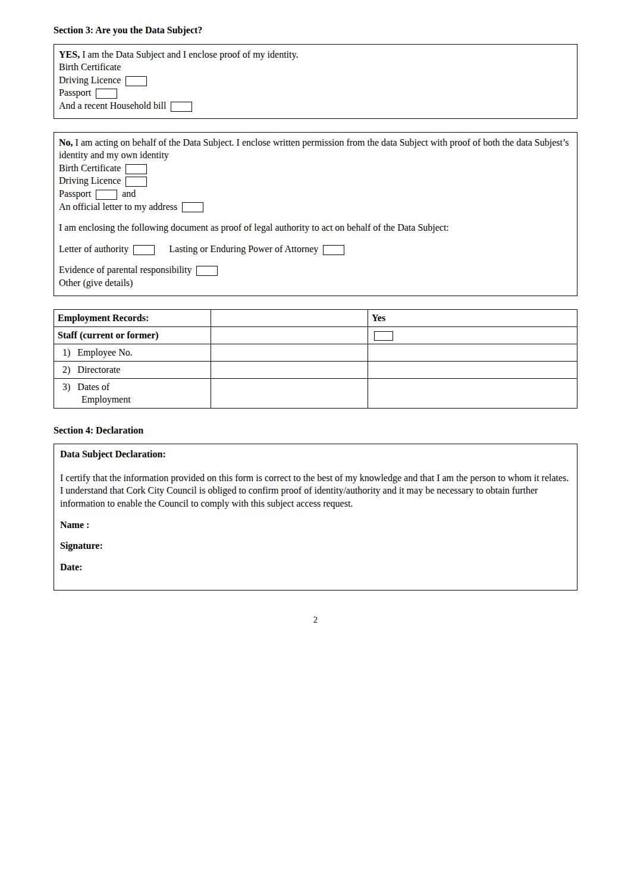Section 3: Are you the Data Subject?
YES, I am the Data Subject and I enclose proof of my identity.
Birth Certificate
Driving Licence
Passport
And a recent Household bill
No, I am acting on behalf of the Data Subject. I enclose written permission from the data Subject with proof of both the data Subjest’s identity and my own identity
Birth Certificate
Driving Licence
Passport and
An official letter to my address
I am enclosing the following document as proof of legal authority to act on behalf of the Data Subject:
Letter of authority Lasting or Enduring Power of Attorney
Evidence of parental responsibility
Other (give details)
| Employment Records: | | Yes |
| Staff (current or former) | | |
| 1) Employee No. | | |
| 2) Directorate | | |
| 3) Dates of Employment | | |
Section 4: Declaration
Data Subject Declaration:
I certify that the information provided on this form is correct to the best of my knowledge and that I am the person to whom it relates. I understand that Cork City Council is obliged to confirm proof of identity/authority and it may be necessary to obtain further information to enable the Council to comply with this subject access request.
Name :
Signature:
Date:
2